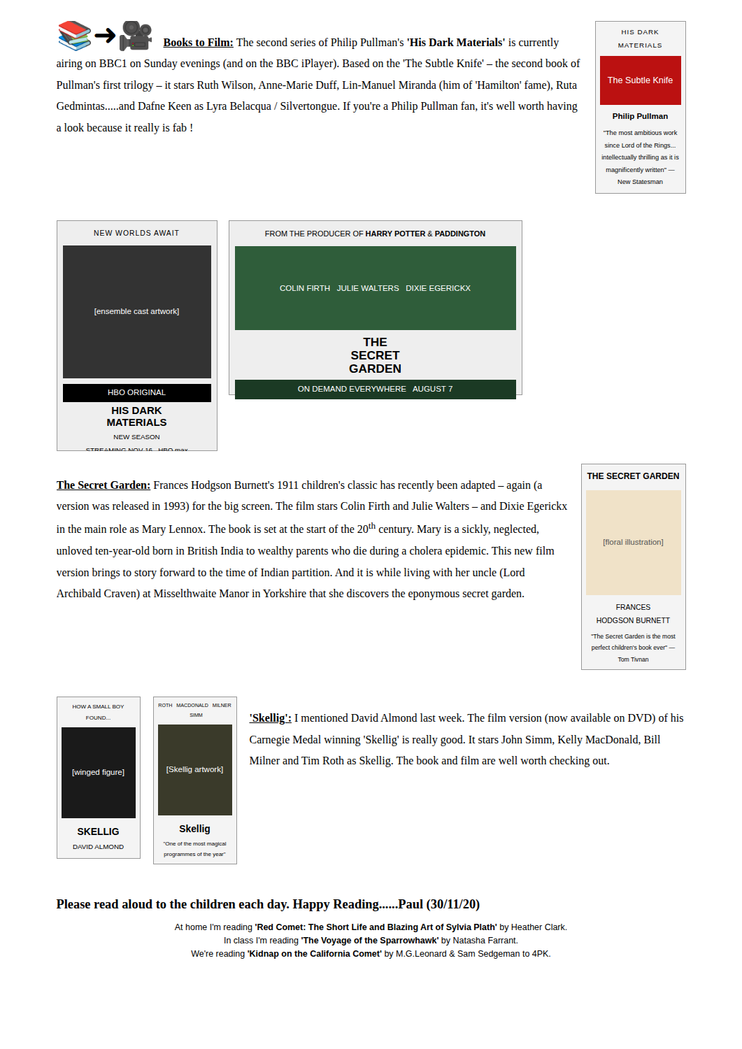HIS DARK MATERIALS
The Subtle Knife
Philip Pullman
"The most ambitious work since Lord of the Rings... intellectually thrilling as it is magnificently written" — New Statesman
📚➜🎥
Books to Film:
The second series of Philip Pullman's 'His Dark Materials' is currently airing on BBC1 on Sunday evenings (and on the BBC iPlayer). Based on the 'The Subtle Knife' – the second book of Pullman's first trilogy – it stars Ruth Wilson, Anne-Marie Duff, Lin-Manuel Miranda (him of 'Hamilton' fame), Ruta Gedmintas.....and Dafne Keen as Lyra Belacqua / Silvertongue. If you're a Philip Pullman fan, it's well worth having a look because it really is fab !
NEW WORLDS AWAIT
[ensemble cast artwork]
HBO ORIGINAL
HIS DARK
MATERIALS
NEW SEASON
STREAMING NOV 16 HBO max
FROM THE PRODUCER OF HARRY POTTER & PADDINGTON
COLIN FIRTH JULIE WALTERS DIXIE EGERICKX
THE
SECRET
GARDEN
ON DEMAND EVERYWHERE AUGUST 7
THE SECRET GARDEN
[floral illustration]
FRANCES
HODGSON BURNETT
"The Secret Garden is the most perfect children's book ever" — Tom Tivnan
The Secret Garden:
Frances Hodgson Burnett's 1911 children's classic has recently been adapted – again (a version was released in 1993) for the big screen. The film stars Colin Firth and Julie Walters – and Dixie Egerickx in the main role as Mary Lennox. The book is set at the start of the 20th century. Mary is a sickly, neglected, unloved ten-year-old born in British India to wealthy parents who die during a cholera epidemic. This new film version brings to story forward to the time of Indian partition. And it is while living with her uncle (Lord Archibald Craven) at Misselthwaite Manor in Yorkshire that she discovers the eponymous secret garden.
HOW A SMALL BOY FOUND...
[winged figure]
SKELLIG
DAVID ALMOND
ROTH MACDONALD MILNER SIMM
[Skellig artwork]
Skellig
"One of the most magical programmes of the year"
'Skellig':
I mentioned David Almond last week. The film version (now available on DVD) of his Carnegie Medal winning 'Skellig' is really good. It stars John Simm, Kelly MacDonald, Bill Milner and Tim Roth as Skellig. The book and film are well worth checking out.
Please read aloud to the children each day. Happy Reading......Paul (30/11/20)
At home I'm reading 'Red Comet: The Short Life and Blazing Art of Sylvia Plath' by Heather Clark.
In class I'm reading 'The Voyage of the Sparrowhawk' by Natasha Farrant.
We're reading 'Kidnap on the California Comet' by M.G.Leonard & Sam Sedgeman to 4PK.